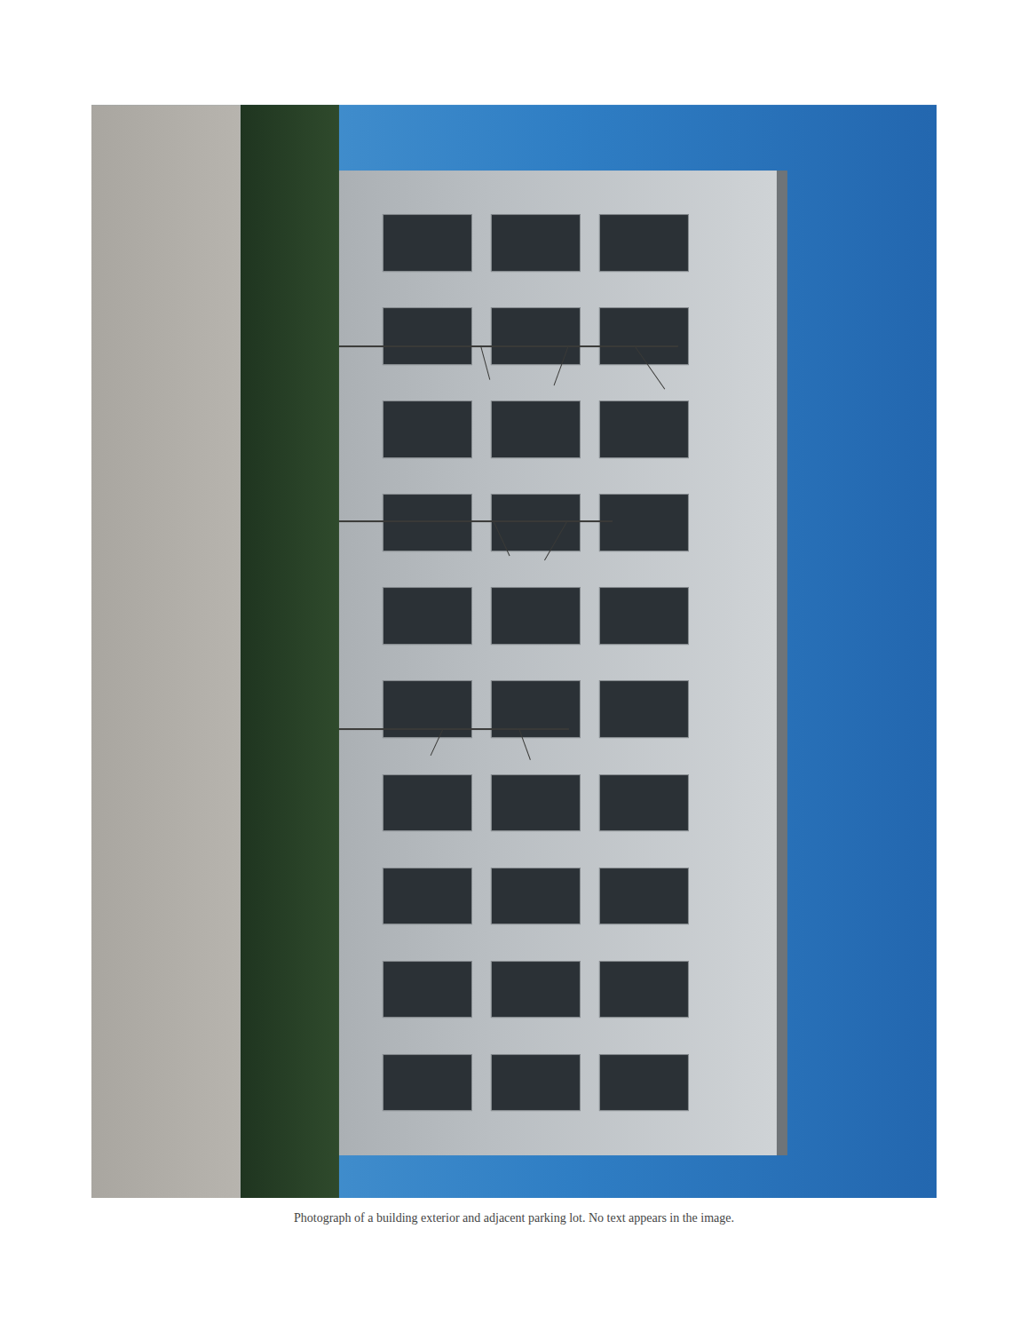Caption: Photograph of a building exterior and adjacent parking lot. No text appears in the image.